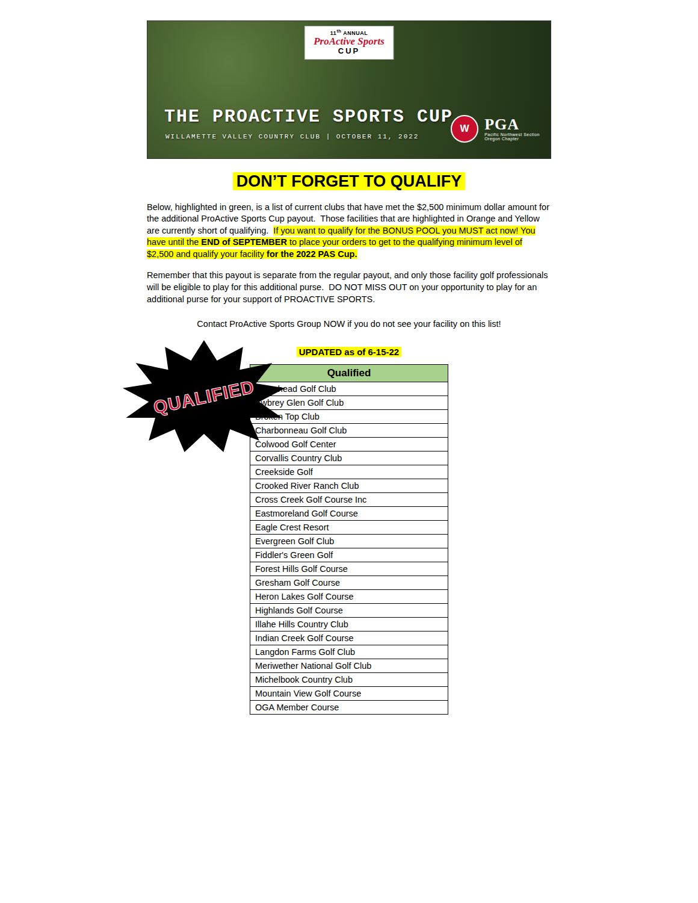11th ANNUAL
ProActive Sports
CUP
THE PROACTIVE SPORTS CUP
WILLAMETTE VALLEY COUNTRY CLUB | OCTOBER 11, 2022
W
PGA
Pacific Northwest Section
Oregon Chapter
DON’T FORGET TO QUALIFY
Below, highlighted in green, is a list of current clubs that have met the $2,500 minimum dollar amount for the additional ProActive Sports Cup payout. Those facilities that are highlighted in Orange and Yellow are currently short of qualifying. If you want to qualify for the BONUS POOL you MUST act now! You have until the END of SEPTEMBER to place your orders to get to the qualifying minimum level of $2,500 and qualify your facility for the 2022 PAS Cup.
Remember that this payout is separate from the regular payout, and only those facility golf professionals will be eligible to play for this additional purse. DO NOT MISS OUT on your opportunity to play for an additional purse for your support of PROACTIVE SPORTS.
Contact ProActive Sports Group NOW if you do not see your facility on this list!
UPDATED as of 6-15-22
QUALIFIED
| Qualified |
| --- |
| Arrowhead Golf Club |
| Awbrey Glen Golf Club |
| Broken Top Club |
| Charbonneau Golf Club |
| Colwood Golf Center |
| Corvallis Country Club |
| Creekside Golf |
| Crooked River Ranch Club |
| Cross Creek Golf Course Inc |
| Eastmoreland Golf Course |
| Eagle Crest Resort |
| Evergreen Golf Club |
| Fiddler's Green Golf |
| Forest Hills Golf Course |
| Gresham Golf Course |
| Heron Lakes Golf Course |
| Highlands Golf Course |
| Illahe Hills Country Club |
| Indian Creek Golf Course |
| Langdon Farms Golf Club |
| Meriwether National Golf Club |
| Michelbook Country Club |
| Mountain View Golf Course |
| OGA Member Course |